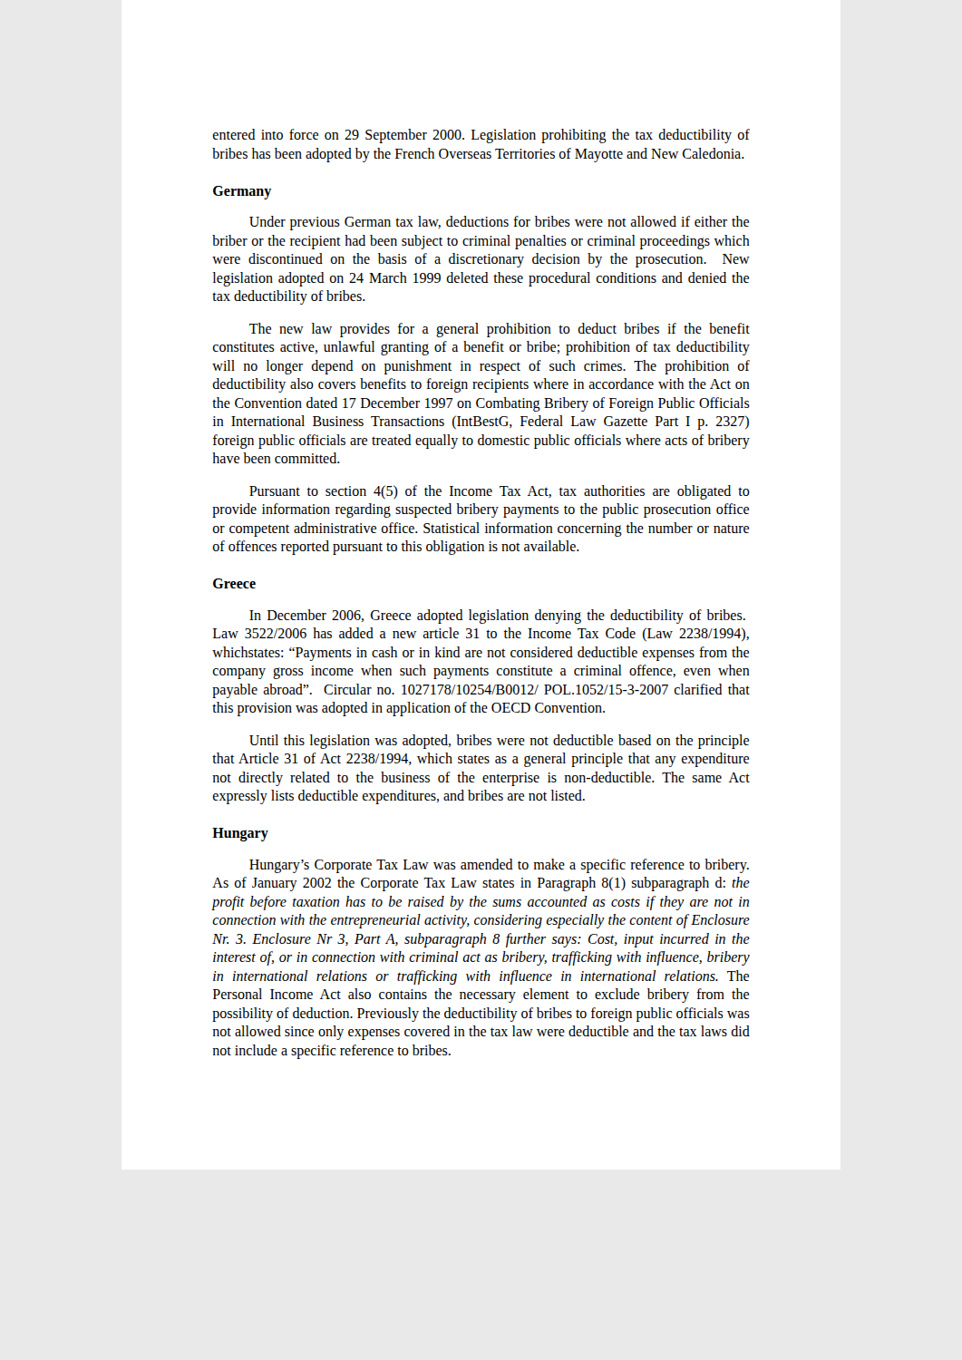entered into force on 29 September 2000. Legislation prohibiting the tax deductibility of bribes has been adopted by the French Overseas Territories of Mayotte and New Caledonia.
Germany
Under previous German tax law, deductions for bribes were not allowed if either the briber or the recipient had been subject to criminal penalties or criminal proceedings which were discontinued on the basis of a discretionary decision by the prosecution. New legislation adopted on 24 March 1999 deleted these procedural conditions and denied the tax deductibility of bribes.
The new law provides for a general prohibition to deduct bribes if the benefit constitutes active, unlawful granting of a benefit or bribe; prohibition of tax deductibility will no longer depend on punishment in respect of such crimes. The prohibition of deductibility also covers benefits to foreign recipients where in accordance with the Act on the Convention dated 17 December 1997 on Combating Bribery of Foreign Public Officials in International Business Transactions (IntBestG, Federal Law Gazette Part I p. 2327) foreign public officials are treated equally to domestic public officials where acts of bribery have been committed.
Pursuant to section 4(5) of the Income Tax Act, tax authorities are obligated to provide information regarding suspected bribery payments to the public prosecution office or competent administrative office. Statistical information concerning the number or nature of offences reported pursuant to this obligation is not available.
Greece
In December 2006, Greece adopted legislation denying the deductibility of bribes. Law 3522/2006 has added a new article 31 to the Income Tax Code (Law 2238/1994), whichstates: “Payments in cash or in kind are not considered deductible expenses from the company gross income when such payments constitute a criminal offence, even when payable abroad”. Circular no. 1027178/10254/B0012/ POL.1052/15-3-2007 clarified that this provision was adopted in application of the OECD Convention.
Until this legislation was adopted, bribes were not deductible based on the principle that Article 31 of Act 2238/1994, which states as a general principle that any expenditure not directly related to the business of the enterprise is non-deductible. The same Act expressly lists deductible expenditures, and bribes are not listed.
Hungary
Hungary’s Corporate Tax Law was amended to make a specific reference to bribery. As of January 2002 the Corporate Tax Law states in Paragraph 8(1) subparagraph d: the profit before taxation has to be raised by the sums accounted as costs if they are not in connection with the entrepreneurial activity, considering especially the content of Enclosure Nr. 3. Enclosure Nr 3, Part A, subparagraph 8 further says: Cost, input incurred in the interest of, or in connection with criminal act as bribery, trafficking with influence, bribery in international relations or trafficking with influence in international relations. The Personal Income Act also contains the necessary element to exclude bribery from the possibility of deduction. Previously the deductibility of bribes to foreign public officials was not allowed since only expenses covered in the tax law were deductible and the tax laws did not include a specific reference to bribes.